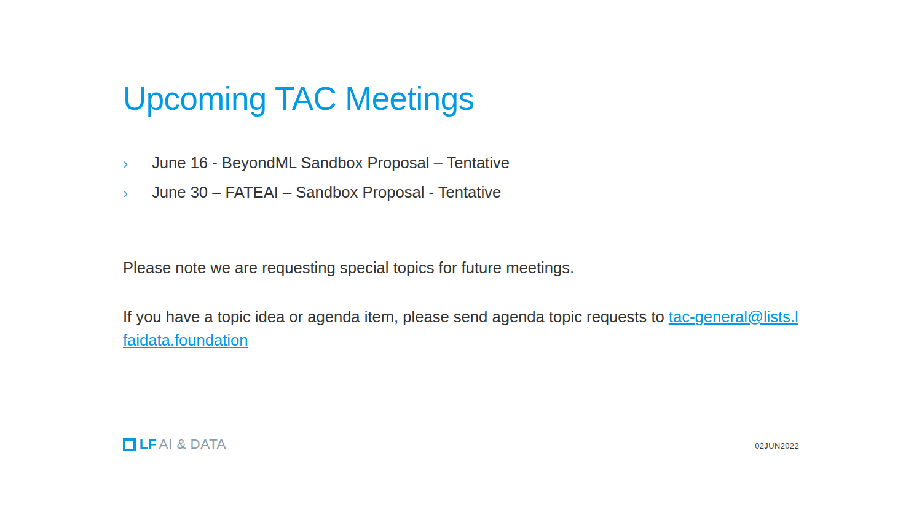Upcoming TAC Meetings
›June 16 - BeyondML Sandbox Proposal – Tentative
›June 30 – FATEAI – Sandbox Proposal - Tentative
Please note we are requesting special topics for future meetings.
If you have a topic idea or agenda item, please send agenda topic requests to tac-general@lists.lfaidata.foundation
LF AI & DATA
02JUN2022